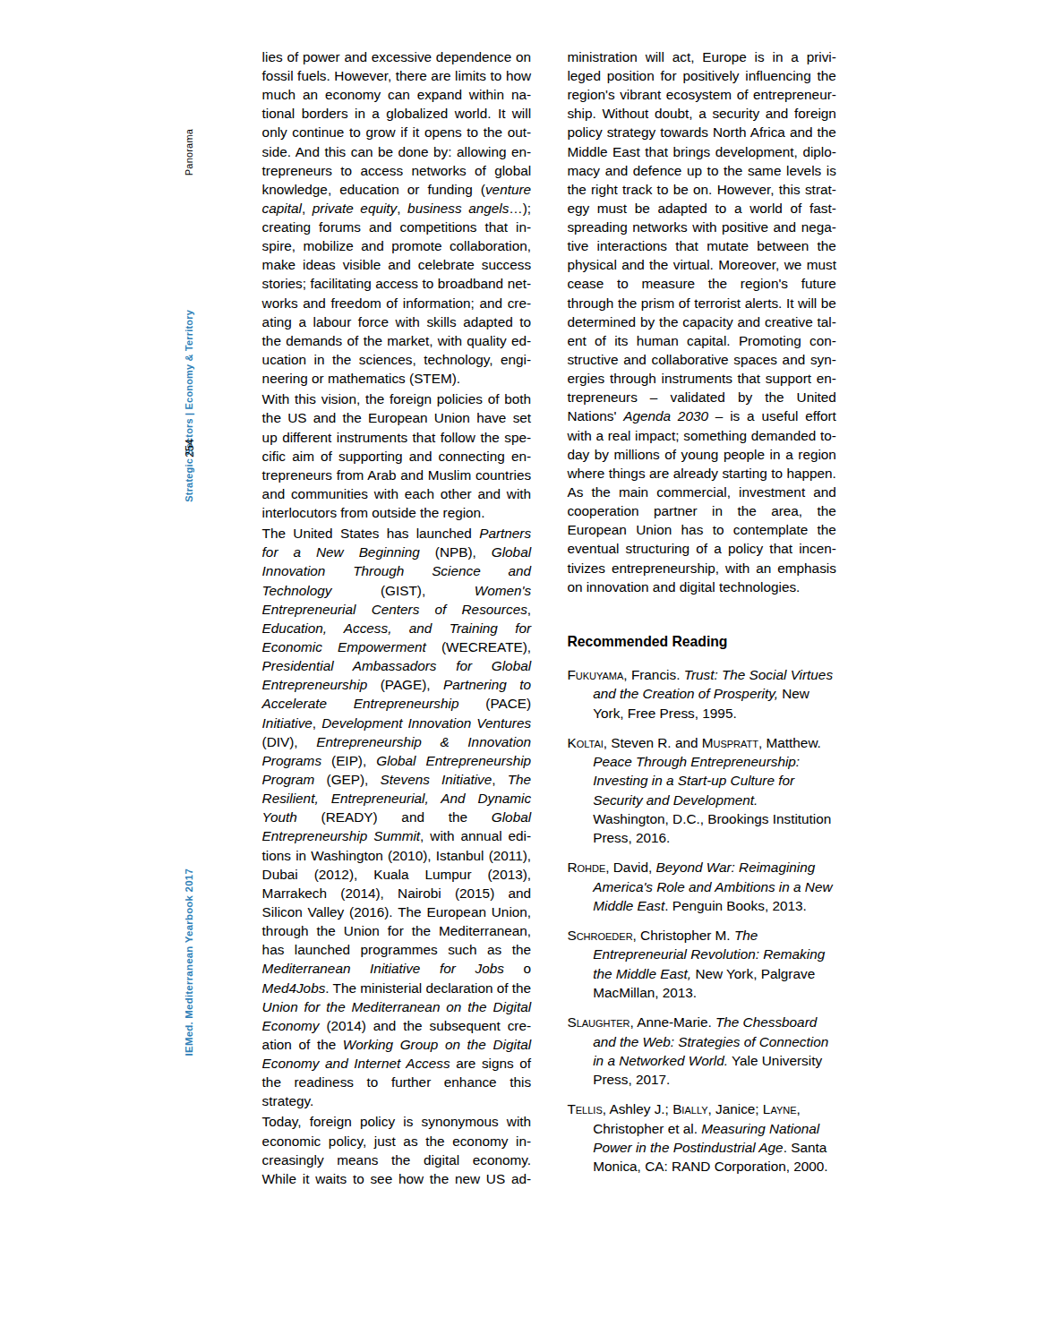Panorama
Strategic Sectors | Economy & Territory
254
IEMed. Mediterranean Yearbook 2017
lies of power and excessive dependence on fossil fuels. However, there are limits to how much an economy can expand within national borders in a globalized world. It will only continue to grow if it opens to the outside. And this can be done by: allowing entrepreneurs to access networks of global knowledge, education or funding (venture capital, private equity, business angels…); creating forums and competitions that inspire, mobilize and promote collaboration, make ideas visible and celebrate success stories; facilitating access to broadband networks and freedom of information; and creating a labour force with skills adapted to the demands of the market, with quality education in the sciences, technology, engineering or mathematics (STEM).
With this vision, the foreign policies of both the US and the European Union have set up different instruments that follow the specific aim of supporting and connecting entrepreneurs from Arab and Muslim countries and communities with each other and with interlocutors from outside the region.
The United States has launched Partners for a New Beginning (NPB), Global Innovation Through Science and Technology (GIST), Women's Entrepreneurial Centers of Resources, Education, Access, and Training for Economic Empowerment (WECREATE), Presidential Ambassadors for Global Entrepreneurship (PAGE), Partnering to Accelerate Entrepreneurship (PACE) Initiative, Development Innovation Ventures (DIV), Entrepreneurship & Innovation Programs (EIP), Global Entrepreneurship Program (GEP), Stevens Initiative, The Resilient, Entrepreneurial, And Dynamic Youth (READY) and the Global Entrepreneurship Summit, with annual editions in Washington (2010), Istanbul (2011), Dubai (2012), Kuala Lumpur (2013), Marrakech (2014), Nairobi (2015) and Silicon Valley (2016). The European Union, through the Union for the Mediterranean, has launched programmes such as the Mediterranean Initiative for Jobs o Med4Jobs. The ministerial declaration of the Union for the Mediterranean on the Digital Economy (2014) and the subsequent creation of the Working Group on the Digital Economy and Internet Access are signs of the readiness to further enhance this strategy.
Today, foreign policy is synonymous with economic policy, just as the economy increasingly means the digital economy. While it waits to see how the new US administration will act, Europe is in a privileged position for positively influencing the region's vibrant ecosystem of entrepreneurship. Without doubt, a security and foreign policy strategy towards North Africa and the Middle East that brings development, diplomacy and defence up to the same levels is the right track to be on. However, this strategy must be adapted to a world of fast-spreading networks with positive and negative interactions that mutate between the physical and the virtual. Moreover, we must cease to measure the region's future through the prism of terrorist alerts. It will be determined by the capacity and creative talent of its human capital. Promoting constructive and collaborative spaces and synergies through instruments that support entrepreneurs – validated by the United Nations' Agenda 2030 – is a useful effort with a real impact; something demanded today by millions of young people in a region where things are already starting to happen. As the main commercial, investment and cooperation partner in the area, the European Union has to contemplate the eventual structuring of a policy that incentivizes entrepreneurship, with an emphasis on innovation and digital technologies.
Recommended Reading
Fukuyama, Francis. Trust: The Social Virtues and the Creation of Prosperity, New York, Free Press, 1995.
Koltai, Steven R. and Muspratt, Matthew. Peace Through Entrepreneurship: Investing in a Start-up Culture for Security and Development. Washington, D.C., Brookings Institution Press, 2016.
Rohde, David, Beyond War: Reimagining America's Role and Ambitions in a New Middle East. Penguin Books, 2013.
Schroeder, Christopher M. The Entrepreneurial Revolution: Remaking the Middle East, New York, Palgrave MacMillan, 2013.
Slaughter, Anne-Marie. The Chessboard and the Web: Strategies of Connection in a Networked World. Yale University Press, 2017.
Tellis, Ashley J.; Bially, Janice; Layne, Christopher et al. Measuring National Power in the Postindustrial Age. Santa Monica, CA: RAND Corporation, 2000.